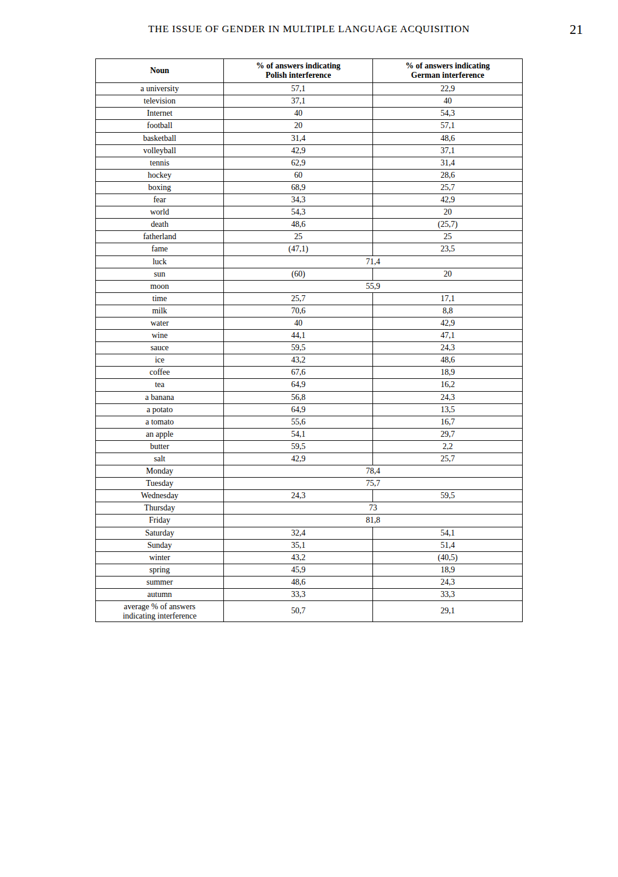The issue of gender in multiple language acquisition 21
Percentage of answers indicating Polish and German interference
| Noun | % of answers indicating Polish interference | % of answers indicating German interference |
| --- | --- | --- |
| a university | 57,1 | 22,9 |
| television | 37,1 | 40 |
| Internet | 40 | 54,3 |
| football | 20 | 57,1 |
| basketball | 31,4 | 48,6 |
| volleyball | 42,9 | 37,1 |
| tennis | 62,9 | 31,4 |
| hockey | 60 | 28,6 |
| boxing | 68,9 | 25,7 |
| fear | 34,3 | 42,9 |
| world | 54,3 | 20 |
| death | 48,6 | (25,7) |
| fatherland | 25 | 25 |
| fame | (47,1) | 23,5 |
| luck | 71,4 |
| sun | (60) | 20 |
| moon | 55,9 |
| time | 25,7 | 17,1 |
| milk | 70,6 | 8,8 |
| water | 40 | 42,9 |
| wine | 44,1 | 47,1 |
| sauce | 59,5 | 24,3 |
| ice | 43,2 | 48,6 |
| coffee | 67,6 | 18,9 |
| tea | 64,9 | 16,2 |
| a banana | 56,8 | 24,3 |
| a potato | 64,9 | 13,5 |
| a tomato | 55,6 | 16,7 |
| an apple | 54,1 | 29,7 |
| butter | 59,5 | 2,2 |
| salt | 42,9 | 25,7 |
| Monday | 78,4 |
| Tuesday | 75,7 |
| Wednesday | 24,3 | 59,5 |
| Thursday | 73 |
| Friday | 81,8 |
| Saturday | 32,4 | 54,1 |
| Sunday | 35,1 | 51,4 |
| winter | 43,2 | (40,5) |
| spring | 45,9 | 18,9 |
| summer | 48,6 | 24,3 |
| autumn | 33,3 | 33,3 |
| average % of answers indicating interference | 50,7 | 29,1 |